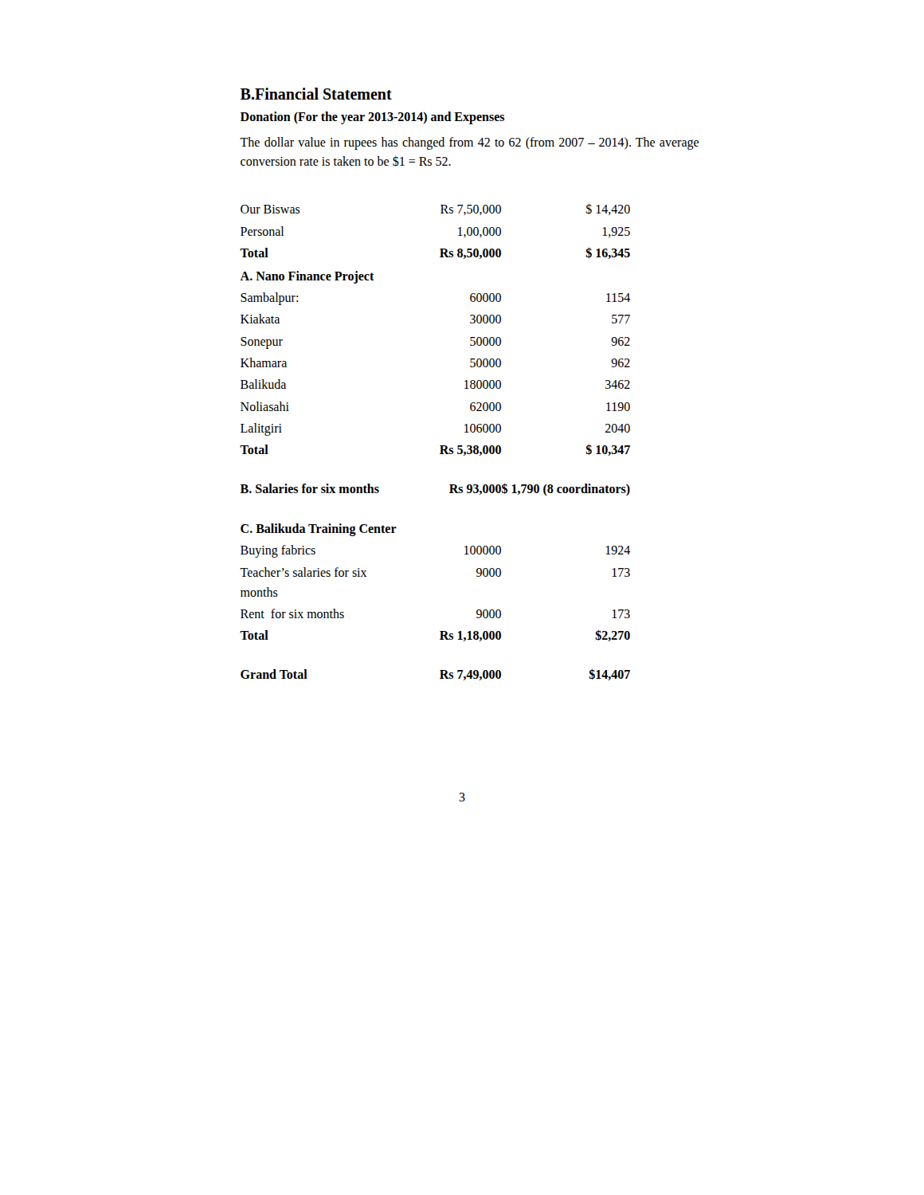B.Financial Statement
Donation (For the year 2013-2014) and Expenses
The dollar value in rupees has changed from 42 to 62 (from 2007 – 2014). The average conversion rate is taken to be $1 = Rs 52.
| Our Biswas | Rs 7,50,000 | $ 14,420 |
| Personal | 1,00,000 | 1,925 |
| Total | Rs 8,50,000 | $ 16,345 |
| A. Nano Finance Project | | |
| Sambalpur: | 60000 | 1154 |
| Kiakata | 30000 | 577 |
| Sonepur | 50000 | 962 |
| Khamara | 50000 | 962 |
| Balikuda | 180000 | 3462 |
| Noliasahi | 62000 | 1190 |
| Lalitgiri | 106000 | 2040 |
| Total | Rs 5,38,000 | $ 10,347 |
| B. Salaries for six months | Rs 93,000 | $ 1,790 (8 coordinators) |
| C. Balikuda Training Center | | |
| Buying fabrics | 100000 | 1924 |
| Teacher’s salaries for six months | 9000 | 173 |
| Rent for six months | 9000 | 173 |
| Total | Rs 1,18,000 | $2,270 |
| Grand Total | Rs 7,49,000 | $14,407 |
3